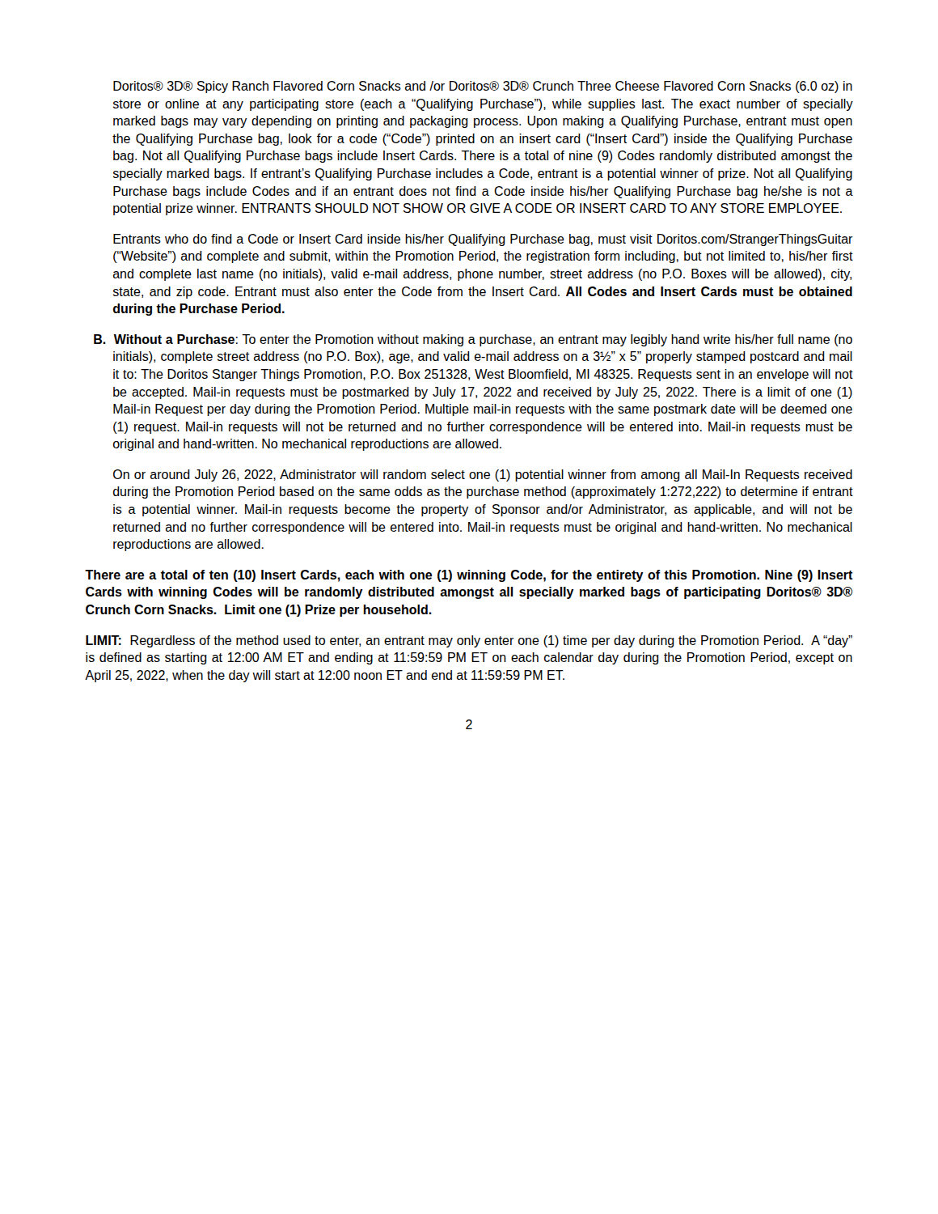Doritos® 3D® Spicy Ranch Flavored Corn Snacks and /or Doritos® 3D® Crunch Three Cheese Flavored Corn Snacks (6.0 oz) in store or online at any participating store (each a “Qualifying Purchase”), while supplies last. The exact number of specially marked bags may vary depending on printing and packaging process. Upon making a Qualifying Purchase, entrant must open the Qualifying Purchase bag, look for a code (“Code”) printed on an insert card (“Insert Card”) inside the Qualifying Purchase bag. Not all Qualifying Purchase bags include Insert Cards. There is a total of nine (9) Codes randomly distributed amongst the specially marked bags. If entrant’s Qualifying Purchase includes a Code, entrant is a potential winner of prize. Not all Qualifying Purchase bags include Codes and if an entrant does not find a Code inside his/her Qualifying Purchase bag he/she is not a potential prize winner. ENTRANTS SHOULD NOT SHOW OR GIVE A CODE OR INSERT CARD TO ANY STORE EMPLOYEE.
Entrants who do find a Code or Insert Card inside his/her Qualifying Purchase bag, must visit Doritos.com/StrangerThingsGuitar (“Website”) and complete and submit, within the Promotion Period, the registration form including, but not limited to, his/her first and complete last name (no initials), valid e-mail address, phone number, street address (no P.O. Boxes will be allowed), city, state, and zip code. Entrant must also enter the Code from the Insert Card. All Codes and Insert Cards must be obtained during the Purchase Period.
B. Without a Purchase: To enter the Promotion without making a purchase, an entrant may legibly hand write his/her full name (no initials), complete street address (no P.O. Box), age, and valid e-mail address on a 3½” x 5” properly stamped postcard and mail it to: The Doritos Stanger Things Promotion, P.O. Box 251328, West Bloomfield, MI 48325. Requests sent in an envelope will not be accepted. Mail-in requests must be postmarked by July 17, 2022 and received by July 25, 2022. There is a limit of one (1) Mail-in Request per day during the Promotion Period. Multiple mail-in requests with the same postmark date will be deemed one (1) request. Mail-in requests will not be returned and no further correspondence will be entered into. Mail-in requests must be original and hand-written. No mechanical reproductions are allowed.
On or around July 26, 2022, Administrator will random select one (1) potential winner from among all Mail-In Requests received during the Promotion Period based on the same odds as the purchase method (approximately 1:272,222) to determine if entrant is a potential winner. Mail-in requests become the property of Sponsor and/or Administrator, as applicable, and will not be returned and no further correspondence will be entered into. Mail-in requests must be original and hand-written. No mechanical reproductions are allowed.
There are a total of ten (10) Insert Cards, each with one (1) winning Code, for the entirety of this Promotion. Nine (9) Insert Cards with winning Codes will be randomly distributed amongst all specially marked bags of participating Doritos® 3D® Crunch Corn Snacks. Limit one (1) Prize per household.
LIMIT: Regardless of the method used to enter, an entrant may only enter one (1) time per day during the Promotion Period. A “day” is defined as starting at 12:00 AM ET and ending at 11:59:59 PM ET on each calendar day during the Promotion Period, except on April 25, 2022, when the day will start at 12:00 noon ET and end at 11:59:59 PM ET.
2